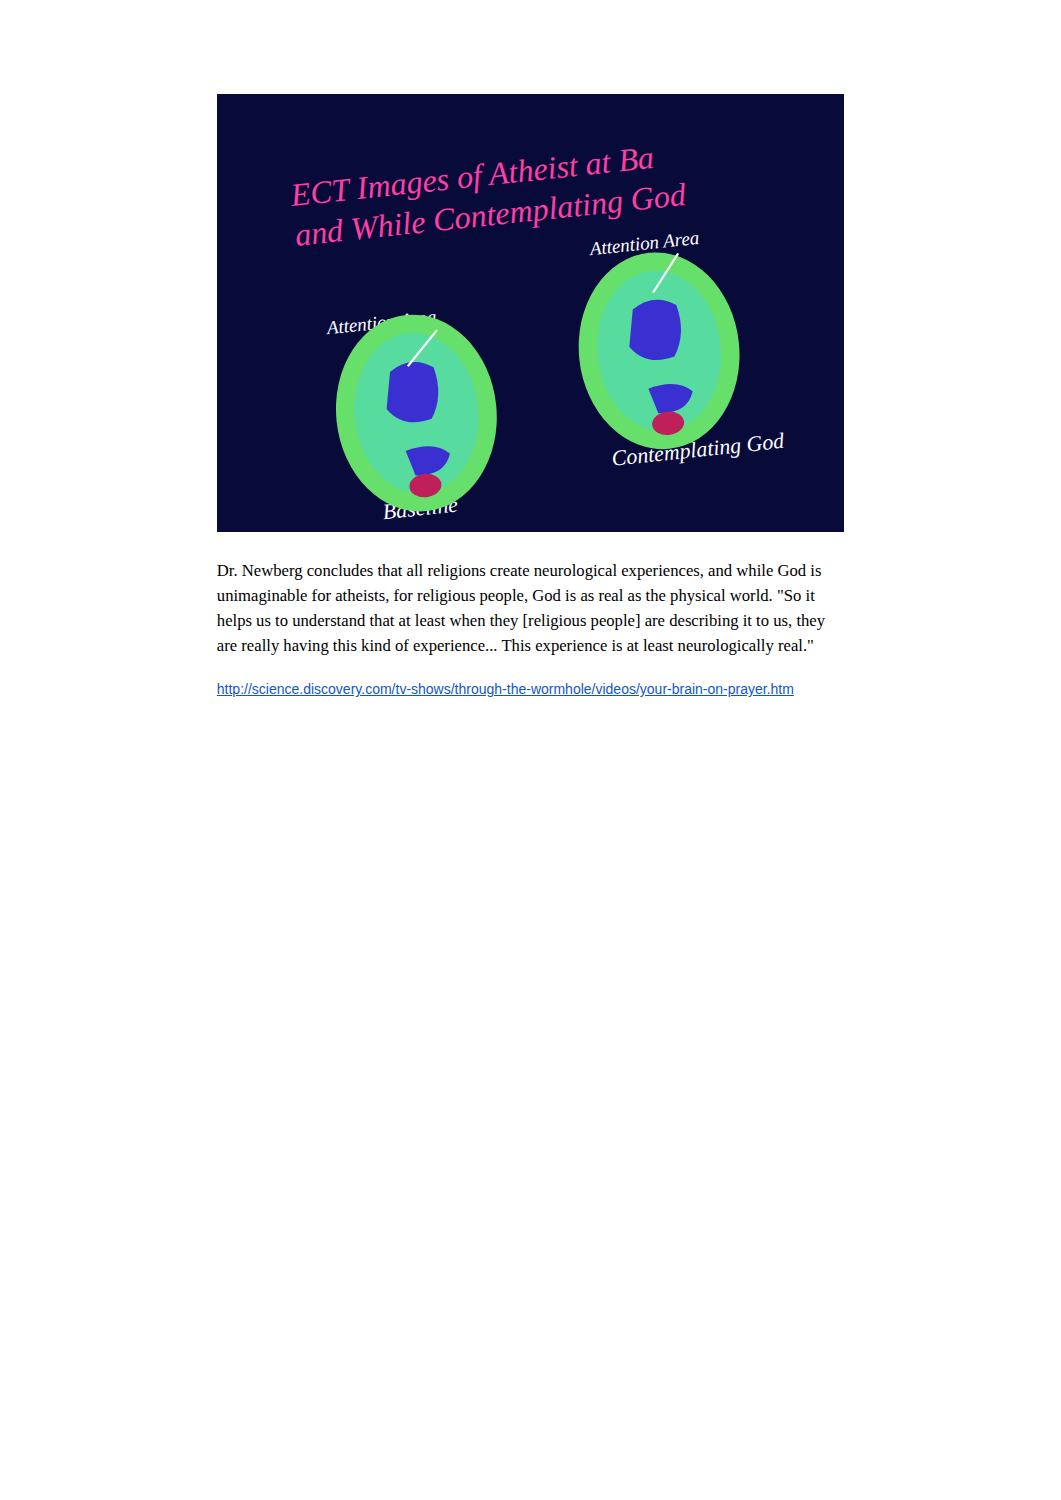Dr. Newberg concludes that all religions create neurological experiences, and while God is unimaginable for atheists, for religious people, God is as real as the physical world. "So it helps us to understand that at least when they [religious people] are describing it to us, they are really having this kind of experience... This experience is at least neurologically real."
http://science.discovery.com/tv-shows/through-the-wormhole/videos/your-brain-on-prayer.htm